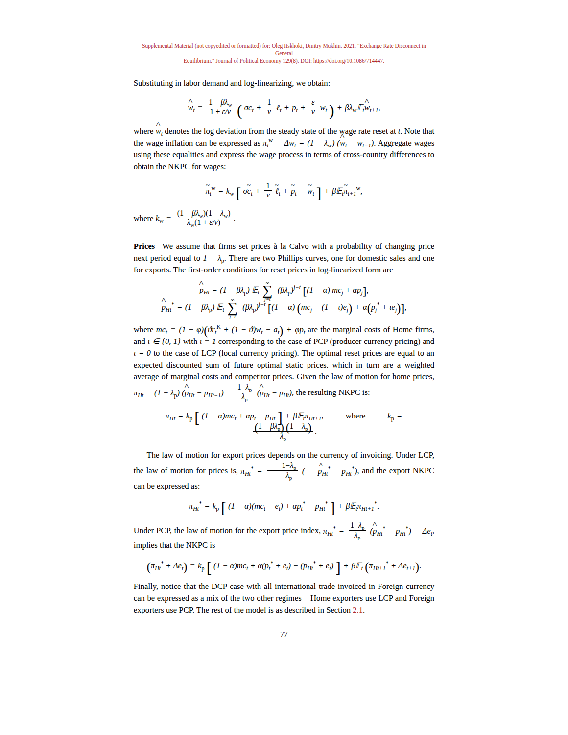Supplemental Material (not copyedited or formatted) for: Oleg Itskhoki, Dmitry Mukhin. 2021. "Exchange Rate Disconnect in General
Equilibrium." Journal of Political Economy 129(8). DOI: https://doi.org/10.1086/714447.
Substituting in labor demand and log-linearizing, we obtain:
wt = 1 − βλw 1 + ε/ν ( σct + 1 ν ℓt + pt + εν wt ) + βλw𝔼twt+1,
where wt denotes the log deviation from the steady state of the wage rate reset at t. Note that the wage inflation can be expressed as πtw ≡ Δwt = (1 − λw) (wt − wt−1). Aggregate wages using these equalities and express the wage process in terms of cross-country differences to obtain the NKPC for wages:
πtw = kw [ σct + 1 ν ℓt + pt − wt ] + β𝔼tπt+1w,
where kw = (1 − βλw)(1 − λw) λw(1 + ε/ν).
Prices We assume that firms set prices à la Calvo with a probability of changing price next period equal to 1 − λp. There are two Phillips curves, one for domestic sales and one for exports. The first-order conditions for reset prices in log-linearized form are
pHt = (1 − βλp) 𝔼t ∑∞j=t (βλp)j−t [(1 − α) mcj + αpj], pHt* = (1 − βλp) 𝔼t ∑∞j=t (βλp)j−t [(1 − α) (mcj − (1 − ι)ej) + α(pj* + ιej)],
where mct = (1 − φ)(ϑrtK + (1 − ϑ)wt − at) + φpt are the marginal costs of Home firms, and ι ∈ {0, 1} with ι = 1 corresponding to the case of PCP (producer currency pricing) and ι = 0 to the case of LCP (local currency pricing). The optimal reset prices are equal to an expected discounted sum of future optimal static prices, which in turn are a weighted average of marginal costs and competitor prices. Given the law of motion for home prices, πHt = (1 − λp) (pHt − pHt−1) = 1−λp λp (pHt − pHt), the resulting NKPC is:
πHt = kp [ (1 − α)mct + αpt − pHt ] + β𝔼tπHt+1, where kp = (1 − βλp) (1 − λp) λp.
The law of motion for export prices depends on the currency of invoicing. Under LCP, the law of motion for prices is, πHt* = 1−λp λp (pHt* − pHt*), and the export NKPC can be expressed as:
πHt* = kp [ (1 − α)(mct − et) + αpt* − pHt* ] + β𝔼tπHt+1*.
Under PCP, the law of motion for the export price index, πHt* = 1−λp λp (pHt* − pHt*) − Δet, implies that the NKPC is
(πHt* + Δet) = kp [ (1 − α)mct + α(pt* + et) − (pHt* + et) ] + β𝔼t (πHt+1* + Δet+1).
Finally, notice that the DCP case with all international trade invoiced in Foreign currency can be expressed as a mix of the two other regimes − Home exporters use LCP and Foreign exporters use PCP. The rest of the model is as described in Section 2.1.
77